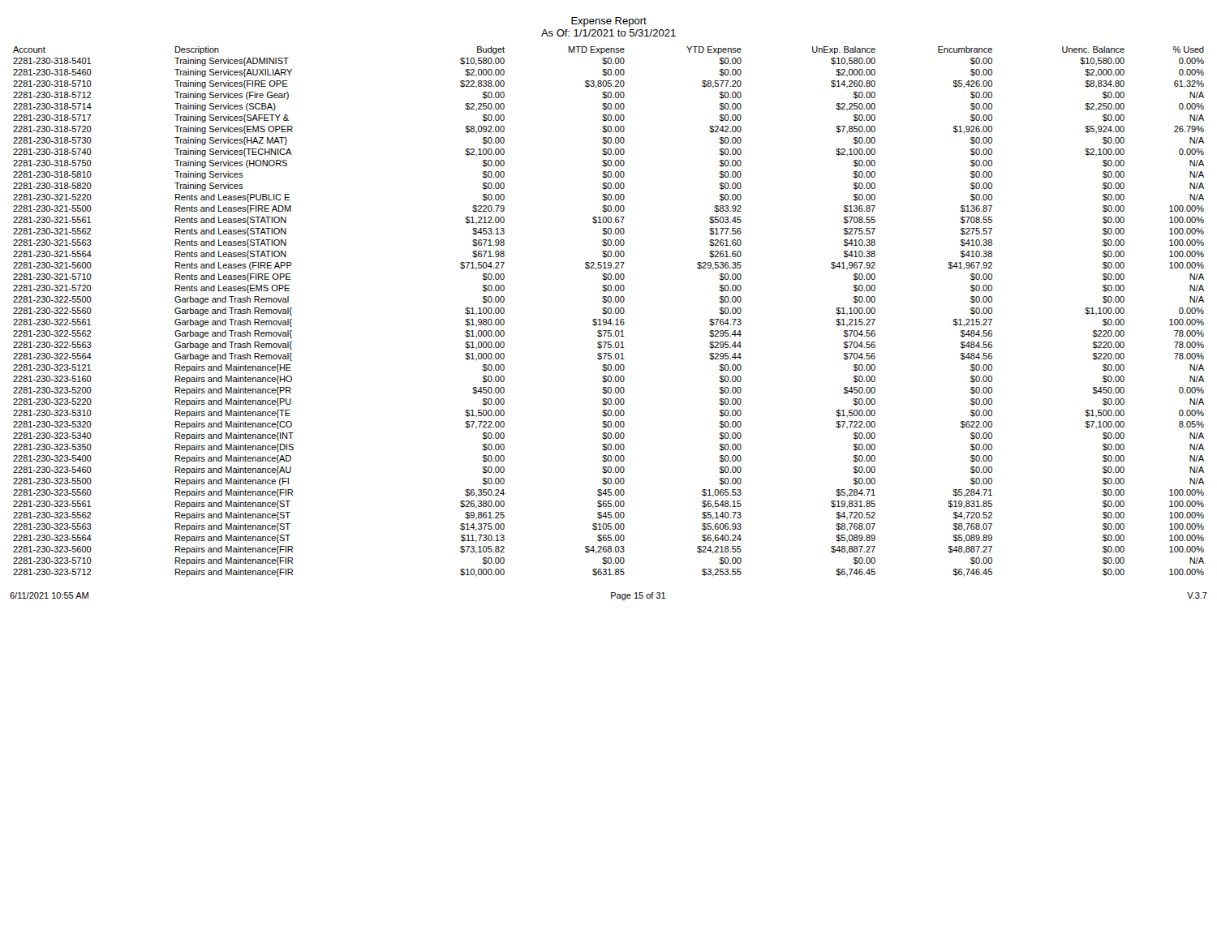Expense Report
As Of: 1/1/2021 to 5/31/2021
| Account | Description | Budget | MTD Expense | YTD Expense | UnExp. Balance | Encumbrance | Unenc. Balance | % Used |
| --- | --- | --- | --- | --- | --- | --- | --- | --- |
| 2281-230-318-5401 | Training Services{ADMINIST | $10,580.00 | $0.00 | $0.00 | $10,580.00 | $0.00 | $10,580.00 | 0.00% |
| 2281-230-318-5460 | Training Services{AUXILIARY | $2,000.00 | $0.00 | $0.00 | $2,000.00 | $0.00 | $2,000.00 | 0.00% |
| 2281-230-318-5710 | Training Services{FIRE OPE | $22,838.00 | $3,805.20 | $8,577.20 | $14,260.80 | $5,426.00 | $8,834.80 | 61.32% |
| 2281-230-318-5712 | Training Services (Fire Gear) | $0.00 | $0.00 | $0.00 | $0.00 | $0.00 | $0.00 | N/A |
| 2281-230-318-5714 | Training Services (SCBA) | $2,250.00 | $0.00 | $0.00 | $2,250.00 | $0.00 | $2,250.00 | 0.00% |
| 2281-230-318-5717 | Training Services{SAFETY & | $0.00 | $0.00 | $0.00 | $0.00 | $0.00 | $0.00 | N/A |
| 2281-230-318-5720 | Training Services{EMS OPER | $8,092.00 | $0.00 | $242.00 | $7,850.00 | $1,926.00 | $5,924.00 | 26.79% |
| 2281-230-318-5730 | Training Services{HAZ MAT} | $0.00 | $0.00 | $0.00 | $0.00 | $0.00 | $0.00 | N/A |
| 2281-230-318-5740 | Training Services{TECHNICA | $2,100.00 | $0.00 | $0.00 | $2,100.00 | $0.00 | $2,100.00 | 0.00% |
| 2281-230-318-5750 | Training Services (HONORS | $0.00 | $0.00 | $0.00 | $0.00 | $0.00 | $0.00 | N/A |
| 2281-230-318-5810 | Training Services | $0.00 | $0.00 | $0.00 | $0.00 | $0.00 | $0.00 | N/A |
| 2281-230-318-5820 | Training Services | $0.00 | $0.00 | $0.00 | $0.00 | $0.00 | $0.00 | N/A |
| 2281-230-321-5220 | Rents and Leases{PUBLIC E | $0.00 | $0.00 | $0.00 | $0.00 | $0.00 | $0.00 | N/A |
| 2281-230-321-5500 | Rents and Leases{FIRE ADM | $220.79 | $0.00 | $83.92 | $136.87 | $136.87 | $0.00 | 100.00% |
| 2281-230-321-5561 | Rents and Leases{STATION | $1,212.00 | $100.67 | $503.45 | $708.55 | $708.55 | $0.00 | 100.00% |
| 2281-230-321-5562 | Rents and Leases{STATION | $453.13 | $0.00 | $177.56 | $275.57 | $275.57 | $0.00 | 100.00% |
| 2281-230-321-5563 | Rents and Leases{STATION | $671.98 | $0.00 | $261.60 | $410.38 | $410.38 | $0.00 | 100.00% |
| 2281-230-321-5564 | Rents and Leases{STATION | $671.98 | $0.00 | $261.60 | $410.38 | $410.38 | $0.00 | 100.00% |
| 2281-230-321-5600 | Rents and Leases (FIRE APP | $71,504.27 | $2,519.27 | $29,536.35 | $41,967.92 | $41,967.92 | $0.00 | 100.00% |
| 2281-230-321-5710 | Rents and Leases{FIRE OPE | $0.00 | $0.00 | $0.00 | $0.00 | $0.00 | $0.00 | N/A |
| 2281-230-321-5720 | Rents and Leases{EMS OPE | $0.00 | $0.00 | $0.00 | $0.00 | $0.00 | $0.00 | N/A |
| 2281-230-322-5500 | Garbage and Trash Removal | $0.00 | $0.00 | $0.00 | $0.00 | $0.00 | $0.00 | N/A |
| 2281-230-322-5560 | Garbage and Trash Removal{ | $1,100.00 | $0.00 | $0.00 | $1,100.00 | $0.00 | $1,100.00 | 0.00% |
| 2281-230-322-5561 | Garbage and Trash Removal{ | $1,980.00 | $194.16 | $764.73 | $1,215.27 | $1,215.27 | $0.00 | 100.00% |
| 2281-230-322-5562 | Garbage and Trash Removal{ | $1,000.00 | $75.01 | $295.44 | $704.56 | $484.56 | $220.00 | 78.00% |
| 2281-230-322-5563 | Garbage and Trash Removal{ | $1,000.00 | $75.01 | $295.44 | $704.56 | $484.56 | $220.00 | 78.00% |
| 2281-230-322-5564 | Garbage and Trash Removal{ | $1,000.00 | $75.01 | $295.44 | $704.56 | $484.56 | $220.00 | 78.00% |
| 2281-230-323-5121 | Repairs and Maintenance{HE | $0.00 | $0.00 | $0.00 | $0.00 | $0.00 | $0.00 | N/A |
| 2281-230-323-5160 | Repairs and Maintenance{HO | $0.00 | $0.00 | $0.00 | $0.00 | $0.00 | $0.00 | N/A |
| 2281-230-323-5200 | Repairs and Maintenance{PR | $450.00 | $0.00 | $0.00 | $450.00 | $0.00 | $450.00 | 0.00% |
| 2281-230-323-5220 | Repairs and Maintenance{PU | $0.00 | $0.00 | $0.00 | $0.00 | $0.00 | $0.00 | N/A |
| 2281-230-323-5310 | Repairs and Maintenance{TE | $1,500.00 | $0.00 | $0.00 | $1,500.00 | $0.00 | $1,500.00 | 0.00% |
| 2281-230-323-5320 | Repairs and Maintenance{CO | $7,722.00 | $0.00 | $0.00 | $7,722.00 | $622.00 | $7,100.00 | 8.05% |
| 2281-230-323-5340 | Repairs and Maintenance{INT | $0.00 | $0.00 | $0.00 | $0.00 | $0.00 | $0.00 | N/A |
| 2281-230-323-5350 | Repairs and Maintenance{DIS | $0.00 | $0.00 | $0.00 | $0.00 | $0.00 | $0.00 | N/A |
| 2281-230-323-5400 | Repairs and Maintenance{AD | $0.00 | $0.00 | $0.00 | $0.00 | $0.00 | $0.00 | N/A |
| 2281-230-323-5460 | Repairs and Maintenance{AU | $0.00 | $0.00 | $0.00 | $0.00 | $0.00 | $0.00 | N/A |
| 2281-230-323-5500 | Repairs and Maintenance (FI | $0.00 | $0.00 | $0.00 | $0.00 | $0.00 | $0.00 | N/A |
| 2281-230-323-5560 | Repairs and Maintenance{FIR | $6,350.24 | $45.00 | $1,065.53 | $5,284.71 | $5,284.71 | $0.00 | 100.00% |
| 2281-230-323-5561 | Repairs and Maintenance{ST | $26,380.00 | $65.00 | $6,548.15 | $19,831.85 | $19,831.85 | $0.00 | 100.00% |
| 2281-230-323-5562 | Repairs and Maintenance{ST | $9,861.25 | $45.00 | $5,140.73 | $4,720.52 | $4,720.52 | $0.00 | 100.00% |
| 2281-230-323-5563 | Repairs and Maintenance{ST | $14,375.00 | $105.00 | $5,606.93 | $8,768.07 | $8,768.07 | $0.00 | 100.00% |
| 2281-230-323-5564 | Repairs and Maintenance{ST | $11,730.13 | $65.00 | $6,640.24 | $5,089.89 | $5,089.89 | $0.00 | 100.00% |
| 2281-230-323-5600 | Repairs and Maintenance{FIR | $73,105.82 | $4,268.03 | $24,218.55 | $48,887.27 | $48,887.27 | $0.00 | 100.00% |
| 2281-230-323-5710 | Repairs and Maintenance{FIR | $0.00 | $0.00 | $0.00 | $0.00 | $0.00 | $0.00 | N/A |
| 2281-230-323-5712 | Repairs and Maintenance{FIR | $10,000.00 | $631.85 | $3,253.55 | $6,746.45 | $6,746.45 | $0.00 | 100.00% |
6/11/2021 10:55 AM Page 15 of 31 V.3.7